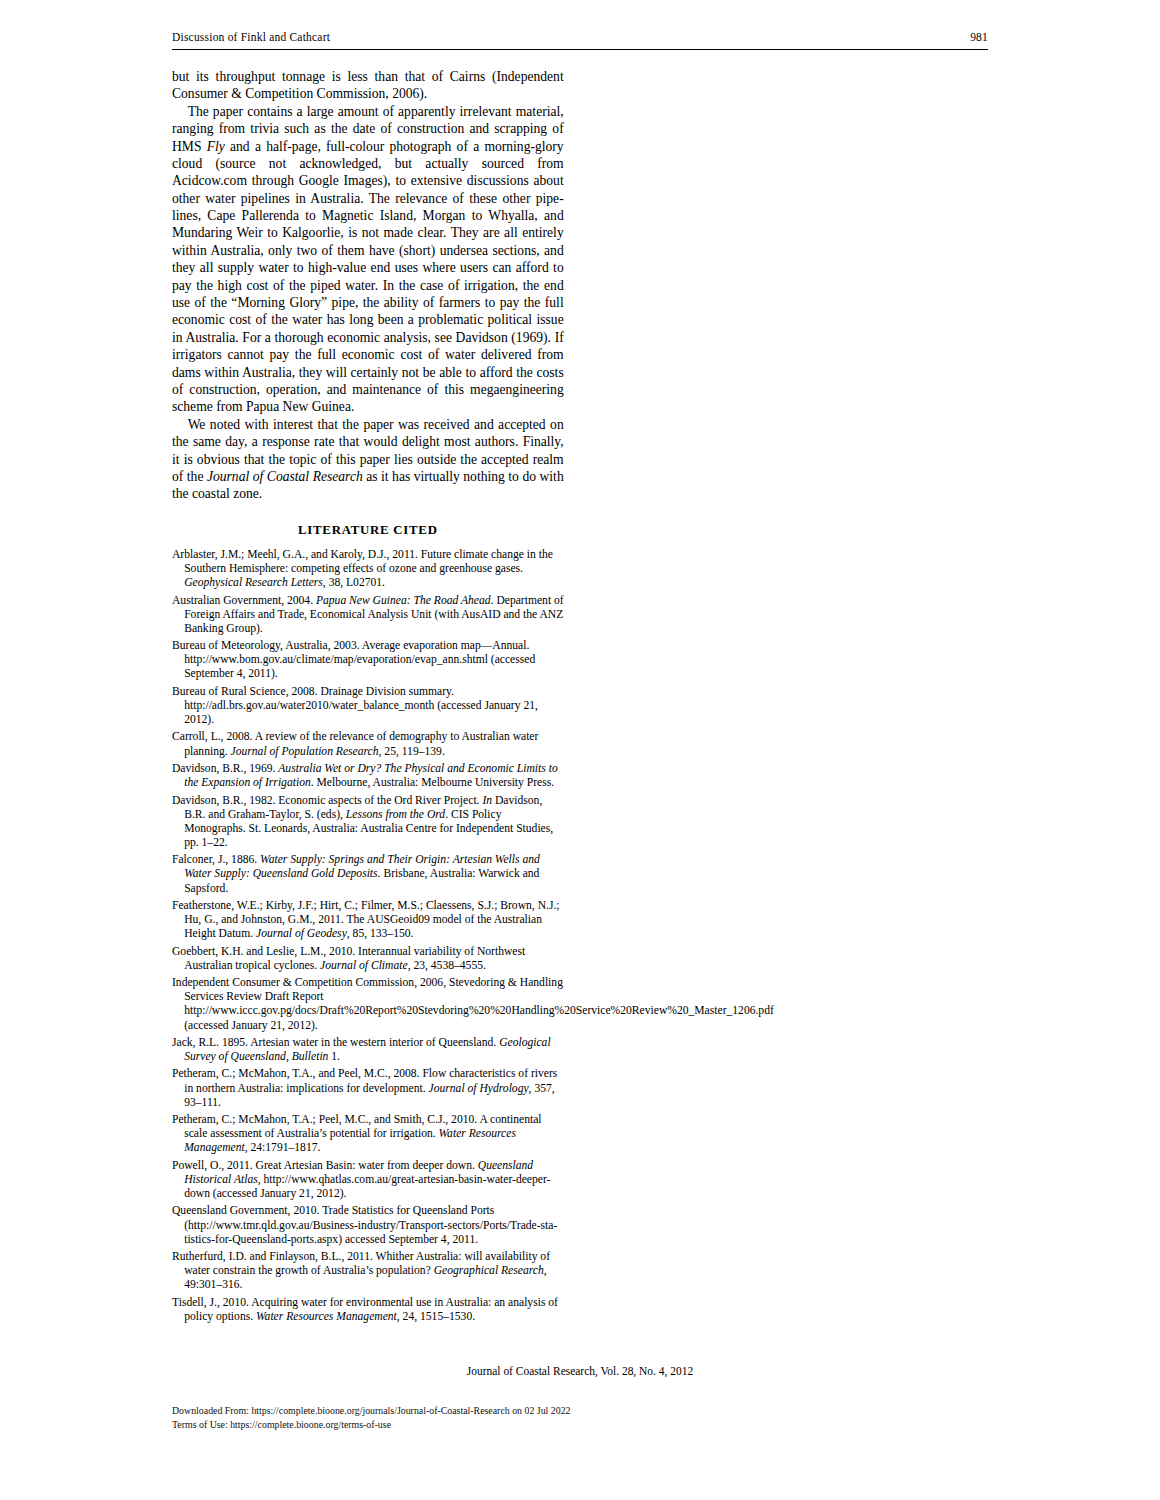Discussion of Finkl and Cathcart 981
but its throughput tonnage is less than that of Cairns (Independent Consumer & Competition Commission, 2006).
The paper contains a large amount of apparently irrelevant material, ranging from trivia such as the date of construction and scrapping of HMS Fly and a half-page, full-colour photograph of a morning-glory cloud (source not acknowledged, but actually sourced from Acidcow.com through Google Images), to extensive discussions about other water pipelines in Australia. The relevance of these other pipelines, Cape Pallerenda to Magnetic Island, Morgan to Whyalla, and Mundaring Weir to Kalgoorlie, is not made clear. They are all entirely within Australia, only two of them have (short) undersea sections, and they all supply water to high-value end uses where users can afford to pay the high cost of the piped water. In the case of irrigation, the end use of the “Morning Glory” pipe, the ability of farmers to pay the full economic cost of the water has long been a problematic political issue in Australia. For a thorough economic analysis, see Davidson (1969). If irrigators cannot pay the full economic cost of water delivered from dams within Australia, they will certainly not be able to afford the costs of construction, operation, and maintenance of this megaengineering scheme from Papua New Guinea.
We noted with interest that the paper was received and accepted on the same day, a response rate that would delight most authors. Finally, it is obvious that the topic of this paper lies outside the accepted realm of the Journal of Coastal Research as it has virtually nothing to do with the coastal zone.
Literature Cited
Arblaster, J.M.; Meehl, G.A., and Karoly, D.J., 2011. Future climate change in the Southern Hemisphere: competing effects of ozone and greenhouse gases. Geophysical Research Letters, 38, L02701.
Australian Government, 2004. Papua New Guinea: The Road Ahead. Department of Foreign Affairs and Trade, Economical Analysis Unit (with AusAID and the ANZ Banking Group).
Bureau of Meteorology, Australia, 2003. Average evaporation map—Annual. http://www.bom.gov.au/climate/map/evaporation/evap_ann.shtml (accessed September 4, 2011).
Bureau of Rural Science, 2008. Drainage Division summary. http://adl.brs.gov.au/water2010/water_balance_month (accessed January 21, 2012).
Carroll, L., 2008. A review of the relevance of demography to Australian water planning. Journal of Population Research, 25, 119–139.
Davidson, B.R., 1969. Australia Wet or Dry? The Physical and Economic Limits to the Expansion of Irrigation. Melbourne, Australia: Melbourne University Press.
Davidson, B.R., 1982. Economic aspects of the Ord River Project. In Davidson, B.R. and Graham-Taylor, S. (eds), Lessons from the Ord. CIS Policy Monographs. St. Leonards, Australia: Australia Centre for Independent Studies, pp. 1–22.
Falconer, J., 1886. Water Supply: Springs and Their Origin: Artesian Wells and Water Supply: Queensland Gold Deposits. Brisbane, Australia: Warwick and Sapsford.
Featherstone, W.E.; Kirby, J.F.; Hirt, C.; Filmer, M.S.; Claessens, S.J.; Brown, N.J.; Hu, G., and Johnston, G.M., 2011. The AUSGeoid09 model of the Australian Height Datum. Journal of Geodesy, 85, 133–150.
Goebbert, K.H. and Leslie, L.M., 2010. Interannual variability of Northwest Australian tropical cyclones. Journal of Climate, 23, 4538–4555.
Independent Consumer & Competition Commission, 2006, Stevedoring & Handling Services Review Draft Report http://www.iccc.gov.pg/docs/Draft%20Report%20Stevdoring%20%20Handling%20Service%20Review%20_Master_1206.pdf (accessed January 21, 2012).
Jack, R.L. 1895. Artesian water in the western interior of Queensland. Geological Survey of Queensland, Bulletin 1.
Petheram, C.; McMahon, T.A., and Peel, M.C., 2008. Flow characteristics of rivers in northern Australia: implications for development. Journal of Hydrology, 357, 93–111.
Petheram, C.; McMahon, T.A.; Peel, M.C., and Smith, C.J., 2010. A continental scale assessment of Australia’s potential for irrigation. Water Resources Management, 24:1791–1817.
Powell, O., 2011. Great Artesian Basin: water from deeper down. Queensland Historical Atlas, http://www.qhatlas.com.au/great-artesian-basin-water-deeper-down (accessed January 21, 2012).
Queensland Government, 2010. Trade Statistics for Queensland Ports (http://www.tmr.qld.gov.au/Business-industry/Transport-sectors/Ports/Trade-statistics-for-Queensland-ports.aspx) accessed September 4, 2011.
Rutherfurd, I.D. and Finlayson, B.L., 2011. Whither Australia: will availability of water constrain the growth of Australia’s population? Geographical Research, 49:301–316.
Tisdell, J., 2010. Acquiring water for environmental use in Australia: an analysis of policy options. Water Resources Management, 24, 1515–1530.
Journal of Coastal Research, Vol. 28, No. 4, 2012
Downloaded From: https://complete.bioone.org/journals/Journal-of-Coastal-Research on 02 Jul 2022
Terms of Use: https://complete.bioone.org/terms-of-use